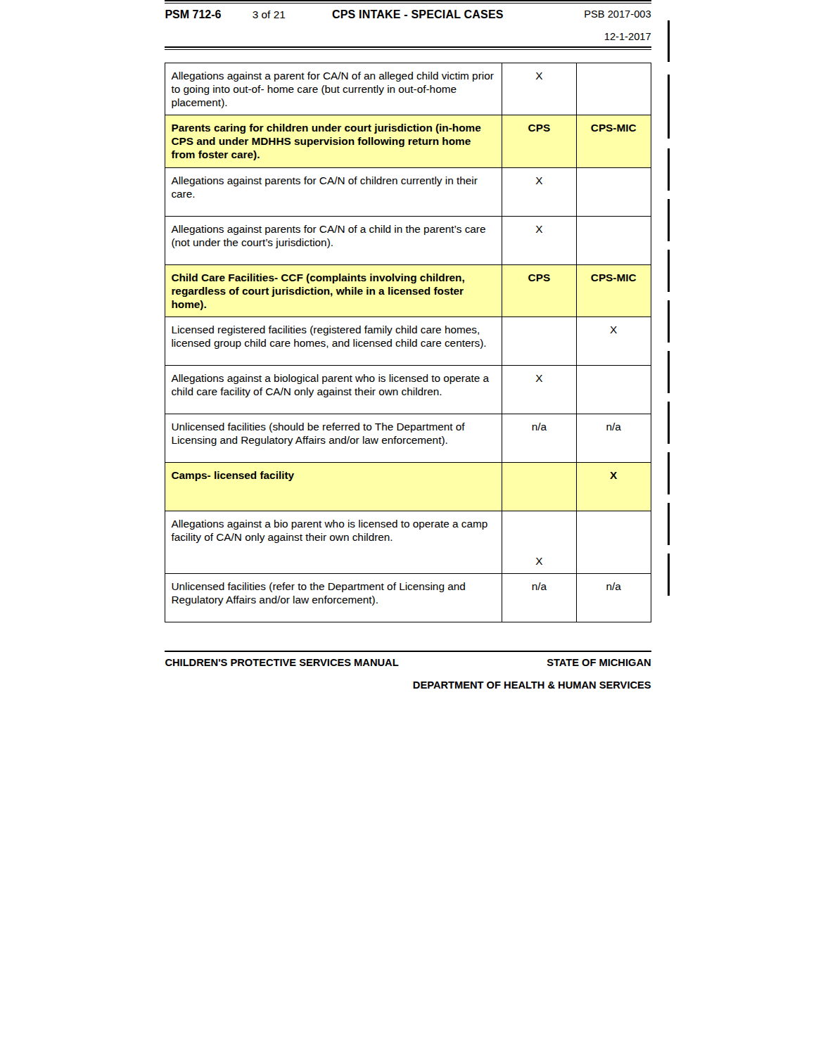| PSM 712-6 | 3 of 21 | CPS INTAKE - SPECIAL CASES | PSB 2017-003 12-1-2017 |
| Allegations against a parent for CA/N of an alleged child victim prior to going into out-of- home care (but currently in out-of-home placement). | X | |
| Parents caring for children under court jurisdiction (in-home CPS and under MDHHS supervision following return home from foster care). | CPS | CPS-MIC |
| Allegations against parents for CA/N of children currently in their care. | X | |
| Allegations against parents for CA/N of a child in the parent’s care (not under the court’s jurisdiction). | X | |
| Child Care Facilities- CCF (complaints involving children, regardless of court jurisdiction, while in a licensed foster home). | CPS | CPS-MIC |
| Licensed registered facilities (registered family child care homes, licensed group child care homes, and licensed child care centers). | | X |
| Allegations against a biological parent who is licensed to operate a child care facility of CA/N only against their own children. | X | |
| Unlicensed facilities (should be referred to The Department of Licensing and Regulatory Affairs and/or law enforcement). | n/a | n/a |
| Camps- licensed facility | | X |
| Allegations against a bio parent who is licensed to operate a camp facility of CA/N only against their own children. | X | |
| Unlicensed facilities (refer to the Department of Licensing and Regulatory Affairs and/or law enforcement). | n/a | n/a |
| CHILDREN'S PROTECTIVE SERVICES MANUAL | STATE OF MICHIGAN DEPARTMENT OF HEALTH & HUMAN SERVICES |